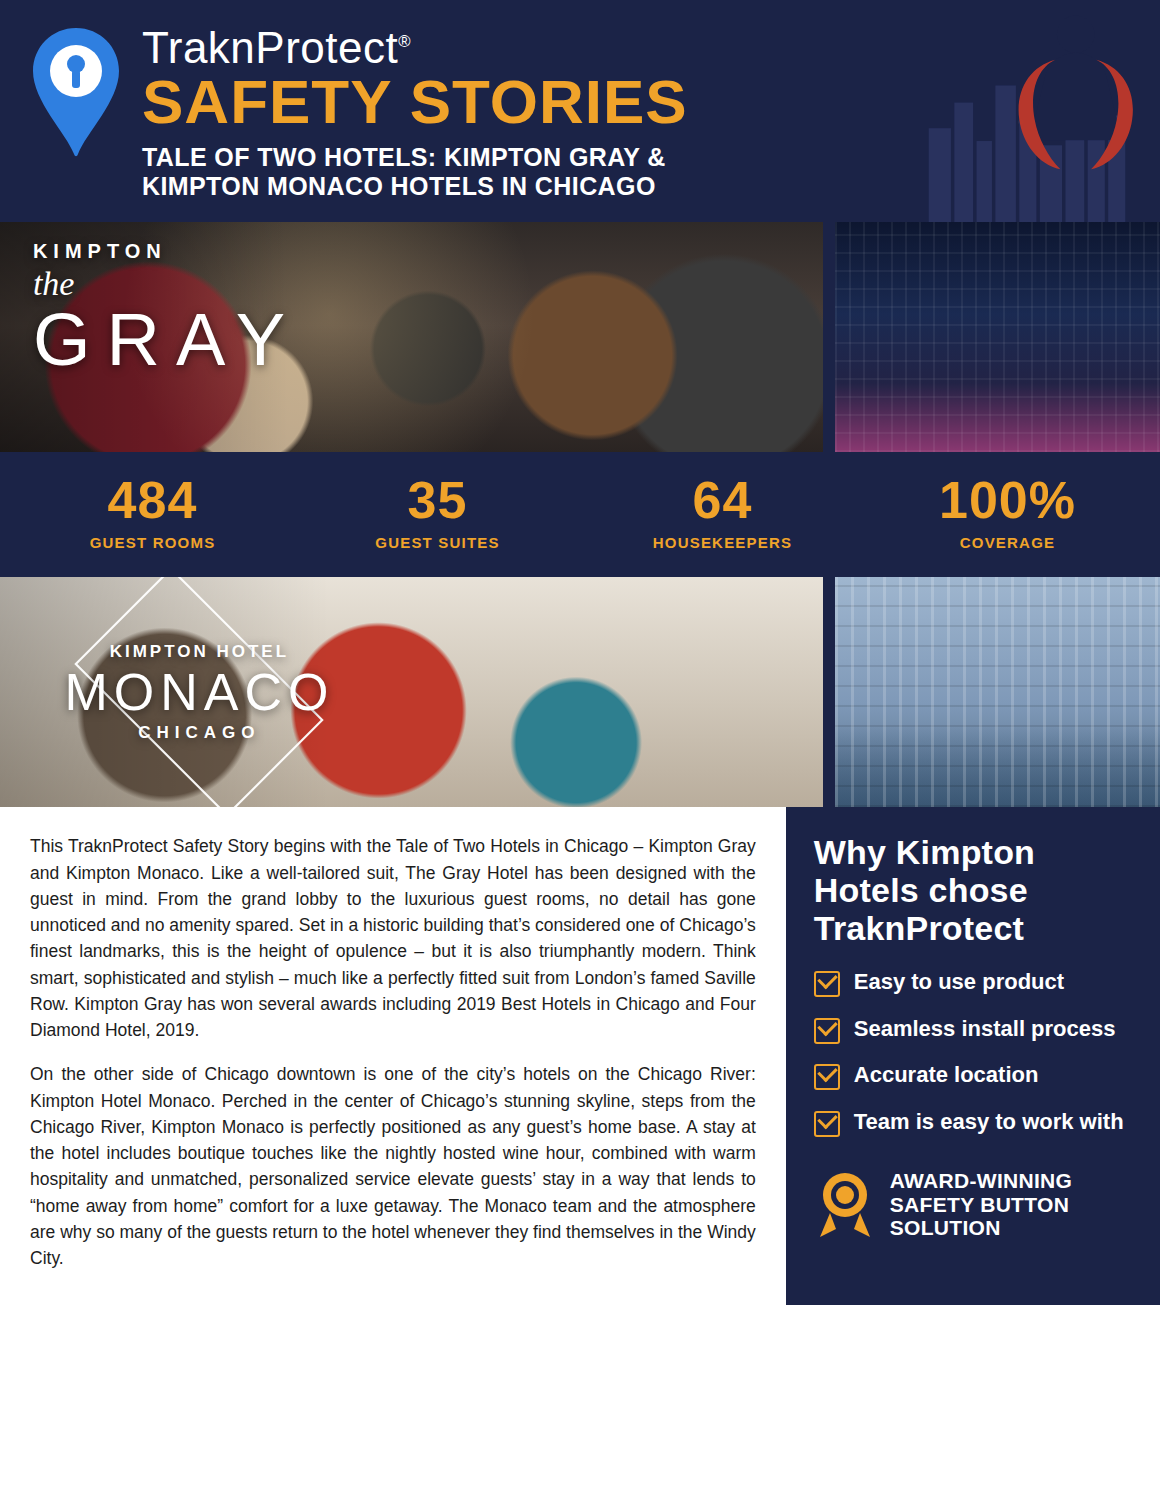TraknProtect®
Safety Stories
Tale of Two Hotels: Kimpton Gray &
Kimpton Monaco Hotels in Chicago
Kimpton
the
Gray
484
Guest Rooms
35
Guest Suites
64
Housekeepers
100%
Coverage
Kimpton Hotel
Monaco
Chicago
This TraknProtect Safety Story begins with the Tale of Two Hotels in Chicago – Kimpton Gray and Kimpton Monaco. Like a well-tailored suit, The Gray Hotel has been designed with the guest in mind. From the grand lobby to the luxurious guest rooms, no detail has gone unnoticed and no amenity spared. Set in a historic building that’s considered one of Chicago’s finest landmarks, this is the height of opulence – but it is also triumphantly modern. Think smart, sophisticated and stylish – much like a perfectly fitted suit from London’s famed Saville Row. Kimpton Gray has won several awards including 2019 Best Hotels in Chicago and Four Diamond Hotel, 2019.
On the other side of Chicago downtown is one of the city’s hotels on the Chicago River: Kimpton Hotel Monaco. Perched in the center of Chicago’s stunning skyline, steps from the Chicago River, Kimpton Monaco is perfectly positioned as any guest’s home base. A stay at the hotel includes boutique touches like the nightly hosted wine hour, combined with warm hospitality and unmatched, personalized service elevate guests’ stay in a way that lends to “home away from home” comfort for a luxe getaway. The Monaco team and the atmosphere are why so many of the guests return to the hotel whenever they find themselves in the Windy City.
Why Kimpton Hotels chose TraknProtect
Easy to use product
Seamless install process
Accurate location
Team is easy to work with
Award-Winning
Safety Button
Solution